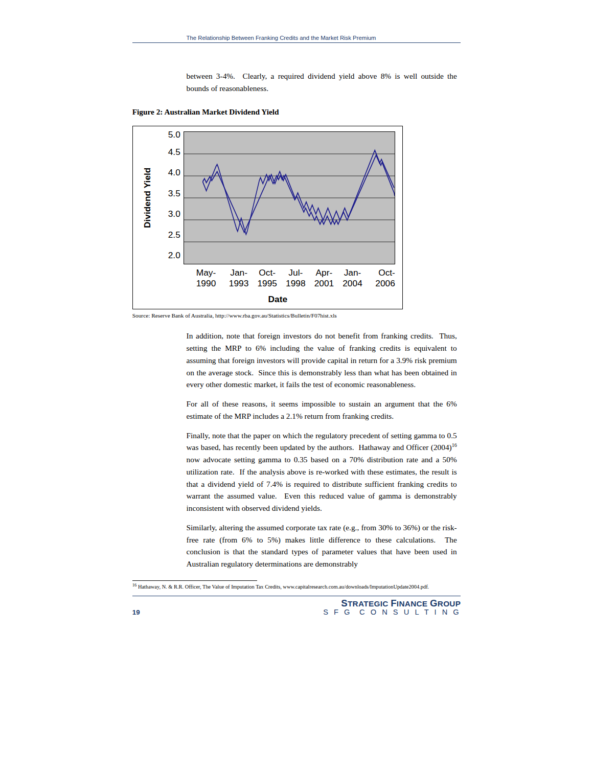The Relationship Between Franking Credits and the Market Risk Premium
between 3-4%. Clearly, a required dividend yield above 8% is well outside the bounds of reasonableness.
Figure 2: Australian Market Dividend Yield
Dividend Yield
5.0 4.5 4.0 3.5 3.0 2.5 2.0
May-
1990 Jan-1993 Oct-1995 Jul-1998 Apr-2001 Jan-2004 Oct-2006
Date
Source: Reserve Bank of Australia, http://www.rba.gov.au/Statistics/Bulletin/F07hist.xls
In addition, note that foreign investors do not benefit from franking credits. Thus, setting the MRP to 6% including the value of franking credits is equivalent to assuming that foreign investors will provide capital in return for a 3.9% risk premium on the average stock. Since this is demonstrably less than what has been obtained in every other domestic market, it fails the test of economic reasonableness.
For all of these reasons, it seems impossible to sustain an argument that the 6% estimate of the MRP includes a 2.1% return from franking credits.
Finally, note that the paper on which the regulatory precedent of setting gamma to 0.5 was based, has recently been updated by the authors. Hathaway and Officer (2004)16 now advocate setting gamma to 0.35 based on a 70% distribution rate and a 50% utilization rate. If the analysis above is re-worked with these estimates, the result is that a dividend yield of 7.4% is required to distribute sufficient franking credits to warrant the assumed value. Even this reduced value of gamma is demonstrably inconsistent with observed dividend yields.
Similarly, altering the assumed corporate tax rate (e.g., from 30% to 36%) or the risk-free rate (from 6% to 5%) makes little difference to these calculations. The conclusion is that the standard types of parameter values that have been used in Australian regulatory determinations are demonstrably
16 Hathaway, N. & R.R. Officer, The Value of Imputation Tax Credits, www.capitalresearch.com.au/downloads/ImputationUpdate2004.pdf.
19
STRATEGIC FINANCE GROUP
S F G C O N S U L T I N G